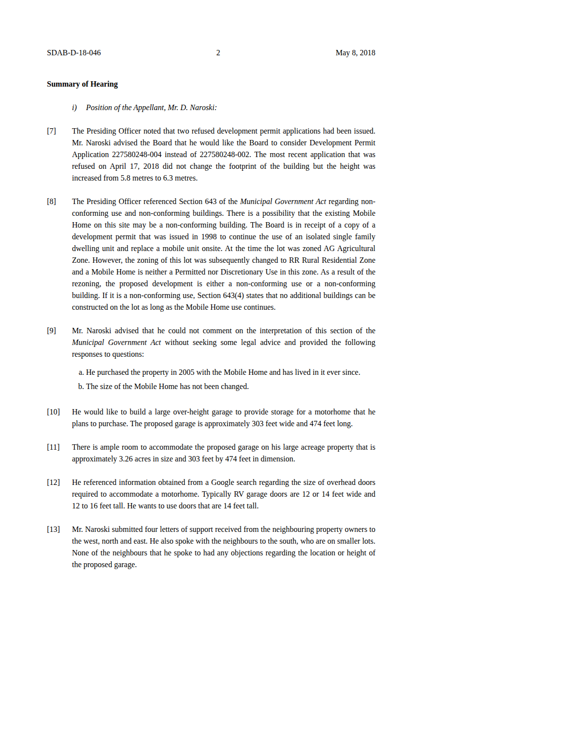SDAB-D-18-046
2
May 8, 2018
Summary of Hearing
i)
Position of the Appellant, Mr. D. Naroski:
[7]
The Presiding Officer noted that two refused development permit applications had been issued. Mr. Naroski advised the Board that he would like the Board to consider Development Permit Application 227580248-004 instead of 227580248-002. The most recent application that was refused on April 17, 2018 did not change the footprint of the building but the height was increased from 5.8 metres to 6.3 metres.
[8]
The Presiding Officer referenced Section 643 of the Municipal Government Act regarding non-conforming use and non-conforming buildings. There is a possibility that the existing Mobile Home on this site may be a non-conforming building. The Board is in receipt of a copy of a development permit that was issued in 1998 to continue the use of an isolated single family dwelling unit and replace a mobile unit onsite. At the time the lot was zoned AG Agricultural Zone. However, the zoning of this lot was subsequently changed to RR Rural Residential Zone and a Mobile Home is neither a Permitted nor Discretionary Use in this zone. As a result of the rezoning, the proposed development is either a non-conforming use or a non-conforming building. If it is a non-conforming use, Section 643(4) states that no additional buildings can be constructed on the lot as long as the Mobile Home use continues.
[9]
Mr. Naroski advised that he could not comment on the interpretation of this section of the Municipal Government Act without seeking some legal advice and provided the following responses to questions:
He purchased the property in 2005 with the Mobile Home and has lived in it ever since.
The size of the Mobile Home has not been changed.
[10]
He would like to build a large over-height garage to provide storage for a motorhome that he plans to purchase. The proposed garage is approximately 303 feet wide and 474 feet long.
[11]
There is ample room to accommodate the proposed garage on his large acreage property that is approximately 3.26 acres in size and 303 feet by 474 feet in dimension.
[12]
He referenced information obtained from a Google search regarding the size of overhead doors required to accommodate a motorhome. Typically RV garage doors are 12 or 14 feet wide and 12 to 16 feet tall. He wants to use doors that are 14 feet tall.
[13]
Mr. Naroski submitted four letters of support received from the neighbouring property owners to the west, north and east. He also spoke with the neighbours to the south, who are on smaller lots. None of the neighbours that he spoke to had any objections regarding the location or height of the proposed garage.